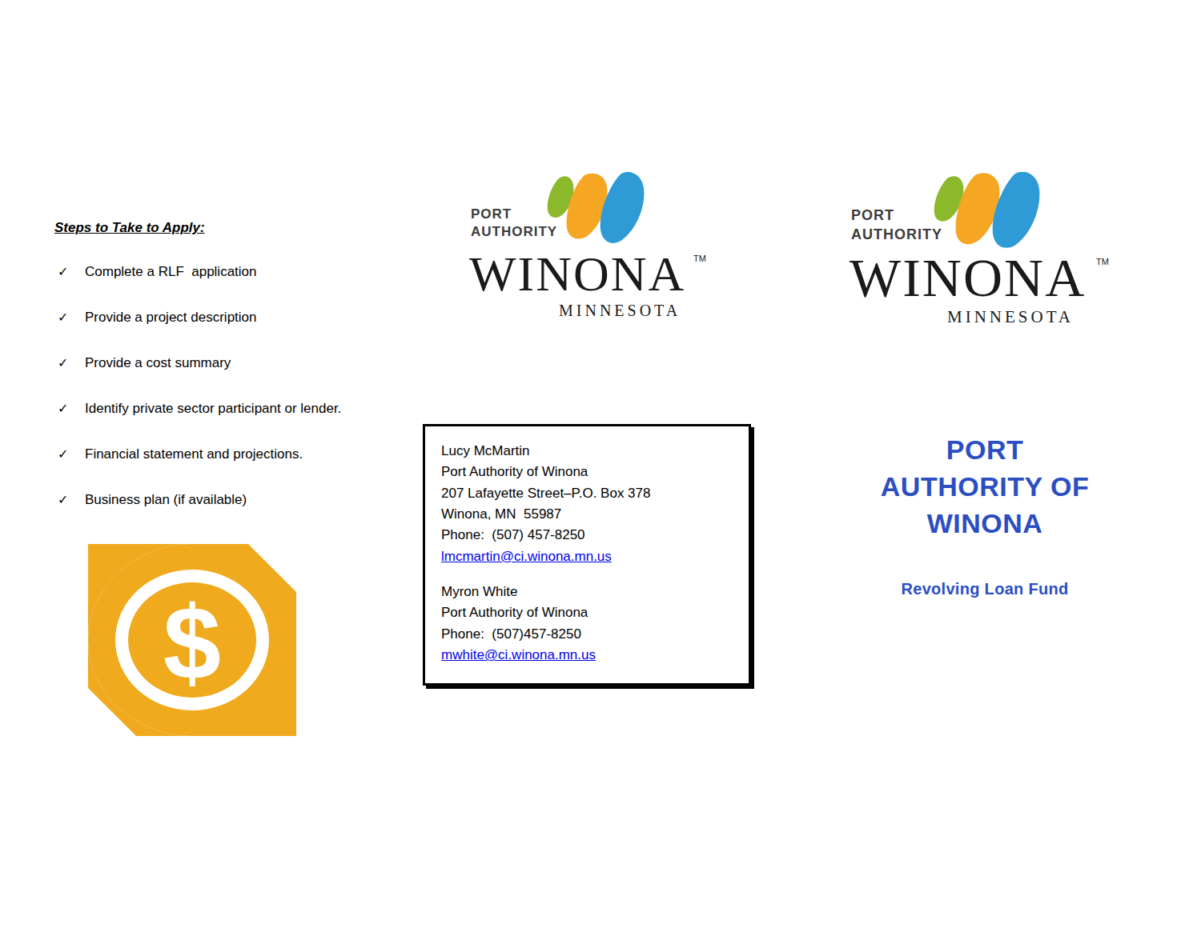Steps to Take to Apply:
Complete a RLF application
Provide a project description
Provide a cost summary
Identify private sector participant or lender.
Financial statement and projections.
Business plan (if available)
$
PORT AUTHORITY WINONA TM MINNESOTA
Lucy McMartin
Port Authority of Winona
207 Lafayette Street–P.O. Box 378
Winona, MN 55987
Phone: (507) 457-8250
lmcmartin@ci.winona.mn.us
Myron White
Port Authority of Winona
Phone: (507)457-8250
mwhite@ci.winona.mn.us
PORT AUTHORITY WINONA TM MINNESOTA
PORT
AUTHORITY OF
WINONA
Revolving Loan Fund